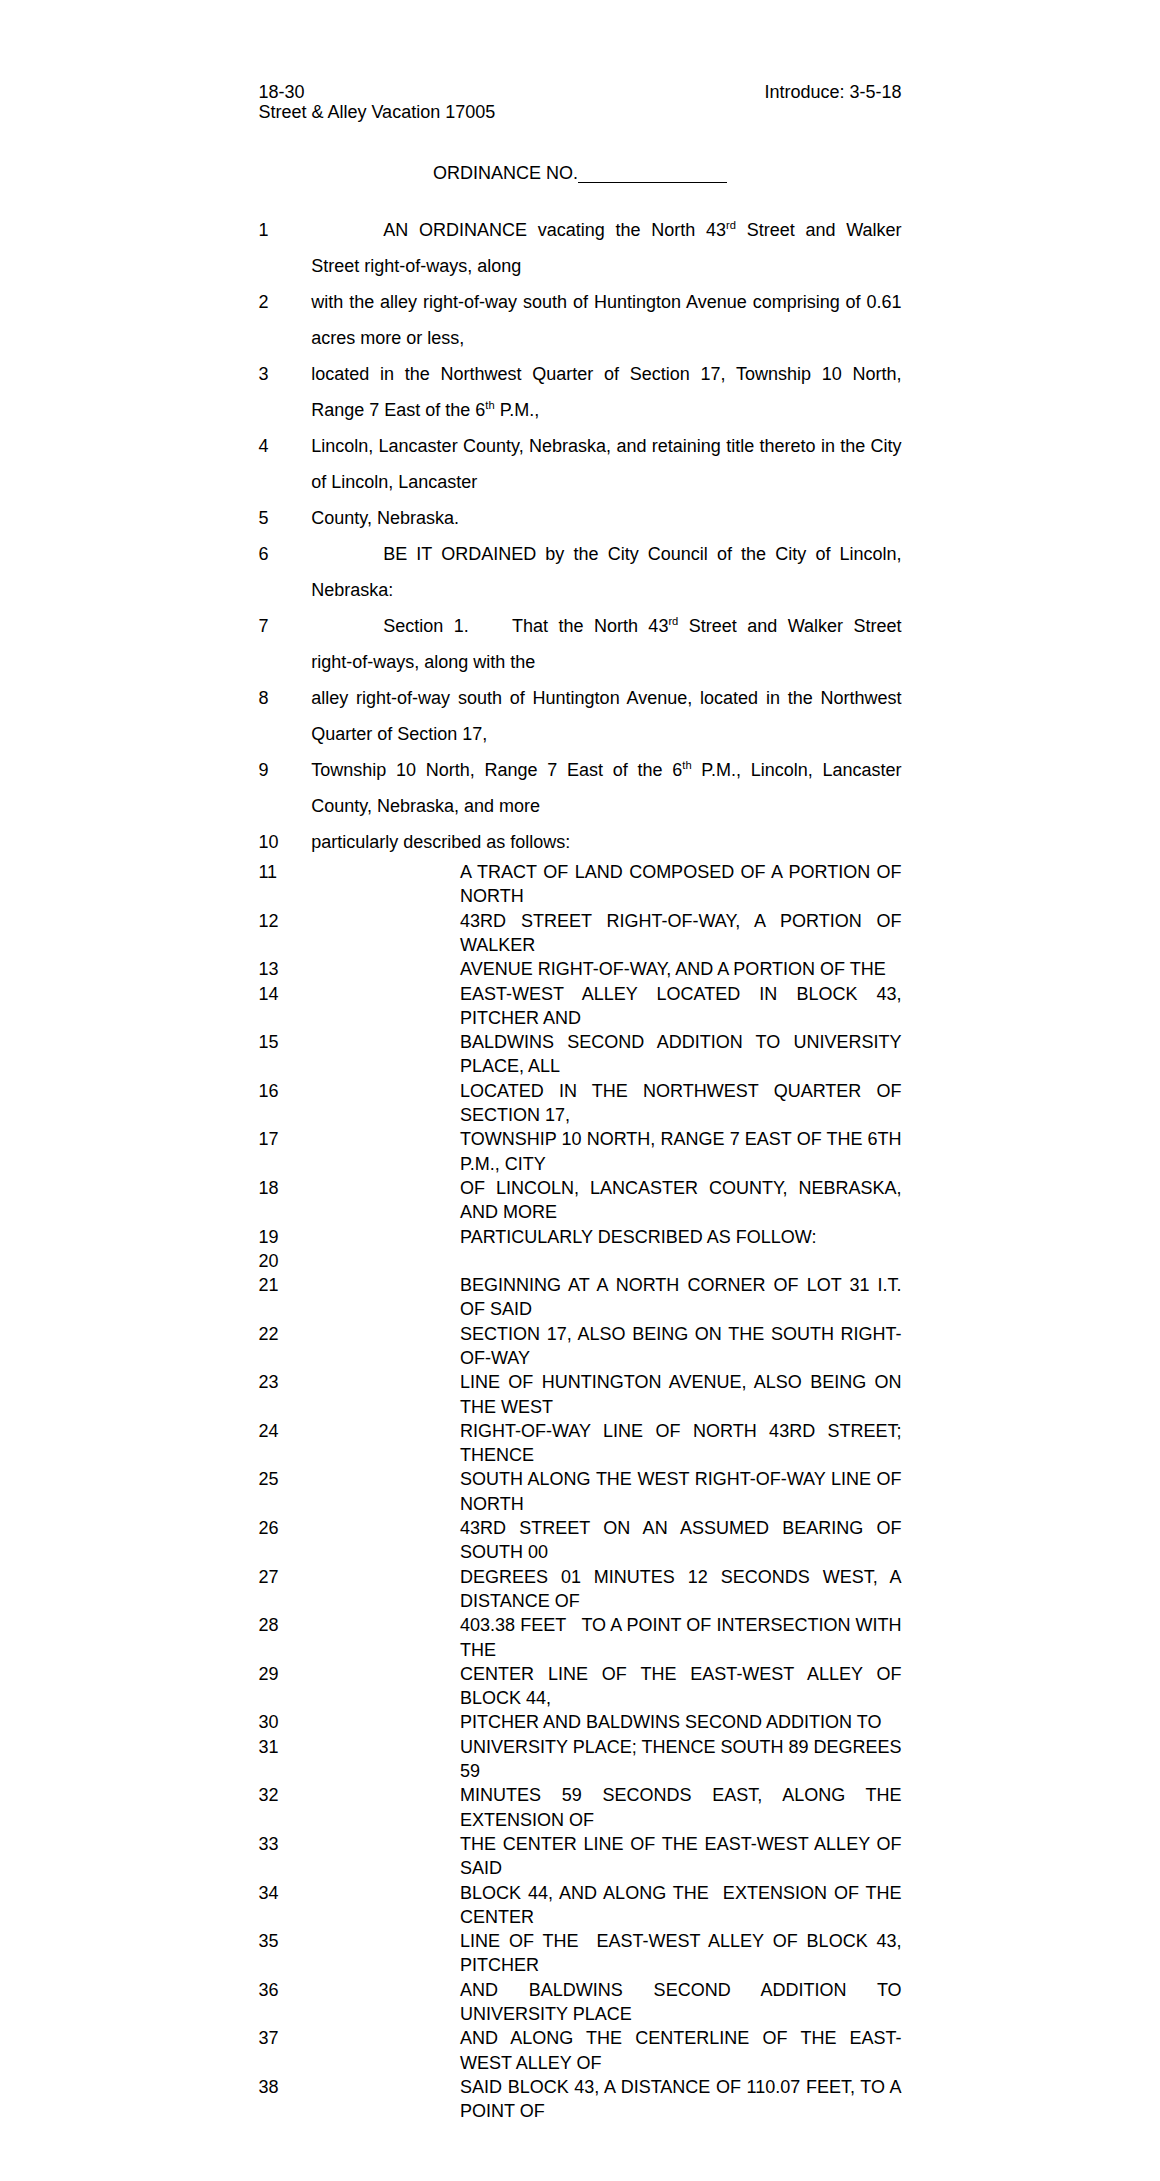18-30
Street & Alley Vacation 17005
Introduce: 3-5-18
ORDINANCE NO.
| 1 | AN ORDINANCE vacating the North 43 rd Street and Walker Street right-of-ways, along |
| 2 | with the alley right-of-way south of Huntington Avenue comprising of 0.61 acres more or less, |
| 3 | located in the Northwest Quarter of Section 17, Township 10 North, Range 7 East of the 6 th P.M., |
| 4 | Lincoln, Lancaster County, Nebraska, and retaining title thereto in the City of Lincoln, Lancaster |
| 5 | County, Nebraska. |
| 6 | BE IT ORDAINED by the City Council of the City of Lincoln, Nebraska: |
| 7 | Section 1. That the North 43 rd Street and Walker Street right-of-ways, along with the |
| 8 | alley right-of-way south of Huntington Avenue, located in the Northwest Quarter of Section 17, |
| 9 | Township 10 North, Range 7 East of the 6 th P.M., Lincoln, Lancaster County, Nebraska, and more |
| 10 | particularly described as follows: |
| 11 | A TRACT OF LAND COMPOSED OF A PORTION OF NORTH |
| 12 | 43RD STREET RIGHT-OF-WAY, A PORTION OF WALKER |
| 13 | AVENUE RIGHT-OF-WAY, AND A PORTION OF THE |
| 14 | EAST-WEST ALLEY LOCATED IN BLOCK 43, PITCHER AND |
| 15 | BALDWINS SECOND ADDITION TO UNIVERSITY PLACE, ALL |
| 16 | LOCATED IN THE NORTHWEST QUARTER OF SECTION 17, |
| 17 | TOWNSHIP 10 NORTH, RANGE 7 EAST OF THE 6TH P.M., CITY |
| 18 | OF LINCOLN, LANCASTER COUNTY, NEBRASKA, AND MORE |
| 19 | PARTICULARLY DESCRIBED AS FOLLOW: |
| 20 | |
| 21 | BEGINNING AT A NORTH CORNER OF LOT 31 I.T. OF SAID |
| 22 | SECTION 17, ALSO BEING ON THE SOUTH RIGHT-OF-WAY |
| 23 | LINE OF HUNTINGTON AVENUE, ALSO BEING ON THE WEST |
| 24 | RIGHT-OF-WAY LINE OF NORTH 43RD STREET; THENCE |
| 25 | SOUTH ALONG THE WEST RIGHT-OF-WAY LINE OF NORTH |
| 26 | 43RD STREET ON AN ASSUMED BEARING OF SOUTH 00 |
| 27 | DEGREES 01 MINUTES 12 SECONDS WEST, A DISTANCE OF |
| 28 | 403.38 FEET TO A POINT OF INTERSECTION WITH THE |
| 29 | CENTER LINE OF THE EAST-WEST ALLEY OF BLOCK 44, |
| 30 | PITCHER AND BALDWINS SECOND ADDITION TO |
| 31 | UNIVERSITY PLACE; THENCE SOUTH 89 DEGREES 59 |
| 32 | MINUTES 59 SECONDS EAST, ALONG THE EXTENSION OF |
| 33 | THE CENTER LINE OF THE EAST-WEST ALLEY OF SAID |
| 34 | BLOCK 44, AND ALONG THE EXTENSION OF THE CENTER |
| 35 | LINE OF THE EAST-WEST ALLEY OF BLOCK 43, PITCHER |
| 36 | AND BALDWINS SECOND ADDITION TO UNIVERSITY PLACE |
| 37 | AND ALONG THE CENTERLINE OF THE EAST-WEST ALLEY OF |
| 38 | SAID BLOCK 43, A DISTANCE OF 110.07 FEET, TO A POINT OF |